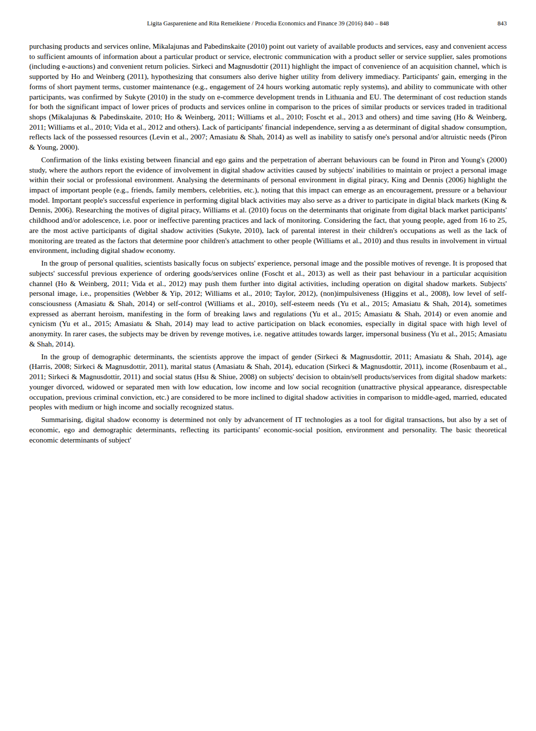Ligita Gaspareniene and Rita Remeikiene / Procedia Economics and Finance 39 (2016) 840 – 848 843
purchasing products and services online, Mikalajunas and Pabedinskaite (2010) point out variety of available products and services, easy and convenient access to sufficient amounts of information about a particular product or service, electronic communication with a product seller or service supplier, sales promotions (including e-auctions) and convenient return policies. Sirkeci and Magnusdottir (2011) highlight the impact of convenience of an acquisition channel, which is supported by Ho and Weinberg (2011), hypothesizing that consumers also derive higher utility from delivery immediacy. Participants' gain, emerging in the forms of short payment terms, customer maintenance (e.g., engagement of 24 hours working automatic reply systems), and ability to communicate with other participants, was confirmed by Sukyte (2010) in the study on e-commerce development trends in Lithuania and EU. The determinant of cost reduction stands for both the significant impact of lower prices of products and services online in comparison to the prices of similar products or services traded in traditional shops (Mikalajunas & Pabedinskaite, 2010; Ho & Weinberg, 2011; Williams et al., 2010; Foscht et al., 2013 and others) and time saving (Ho & Weinberg, 2011; Williams et al., 2010; Vida et al., 2012 and others). Lack of participants' financial independence, serving a as determinant of digital shadow consumption, reflects lack of the possessed resources (Levin et al., 2007; Amasiatu & Shah, 2014) as well as inability to satisfy one's personal and/or altruistic needs (Piron & Young, 2000).
Confirmation of the links existing between financial and ego gains and the perpetration of aberrant behaviours can be found in Piron and Young's (2000) study, where the authors report the evidence of involvement in digital shadow activities caused by subjects' inabilities to maintain or project a personal image within their social or professional environment. Analysing the determinants of personal environment in digital piracy, King and Dennis (2006) highlight the impact of important people (e.g., friends, family members, celebrities, etc.), noting that this impact can emerge as an encouragement, pressure or a behaviour model. Important people's successful experience in performing digital black activities may also serve as a driver to participate in digital black markets (King & Dennis, 2006). Researching the motives of digital piracy, Williams et al. (2010) focus on the determinants that originate from digital black market participants' childhood and/or adolescence, i.e. poor or ineffective parenting practices and lack of monitoring. Considering the fact, that young people, aged from 16 to 25, are the most active participants of digital shadow activities (Sukyte, 2010), lack of parental interest in their children's occupations as well as the lack of monitoring are treated as the factors that determine poor children's attachment to other people (Williams et al., 2010) and thus results in involvement in virtual environment, including digital shadow economy.
In the group of personal qualities, scientists basically focus on subjects' experience, personal image and the possible motives of revenge. It is proposed that subjects' successful previous experience of ordering goods/services online (Foscht et al., 2013) as well as their past behaviour in a particular acquisition channel (Ho & Weinberg, 2011; Vida et al., 2012) may push them further into digital activities, including operation on digital shadow markets. Subjects' personal image, i.e., propensities (Webber & Yip, 2012; Williams et al., 2010; Taylor, 2012), (non)impulsiveness (Higgins et al., 2008), low level of self-consciousness (Amasiatu & Shah, 2014) or self-control (Williams et al., 2010), self-esteem needs (Yu et al., 2015; Amasiatu & Shah, 2014), sometimes expressed as aberrant heroism, manifesting in the form of breaking laws and regulations (Yu et al., 2015; Amasiatu & Shah, 2014) or even anomie and cynicism (Yu et al., 2015; Amasiatu & Shah, 2014) may lead to active participation on black economies, especially in digital space with high level of anonymity. In rarer cases, the subjects may be driven by revenge motives, i.e. negative attitudes towards larger, impersonal business (Yu et al., 2015; Amasiatu & Shah, 2014).
In the group of demographic determinants, the scientists approve the impact of gender (Sirkeci & Magnusdottir, 2011; Amasiatu & Shah, 2014), age (Harris, 2008; Sirkeci & Magnusdottir, 2011), marital status (Amasiatu & Shah, 2014), education (Sirkeci & Magnusdottir, 2011), income (Rosenbaum et al., 2011; Sirkeci & Magnusdottir, 2011) and social status (Hsu & Shiue, 2008) on subjects' decision to obtain/sell products/services from digital shadow markets: younger divorced, widowed or separated men with low education, low income and low social recognition (unattractive physical appearance, disrespectable occupation, previous criminal conviction, etc.) are considered to be more inclined to digital shadow activities in comparison to middle-aged, married, educated peoples with medium or high income and socially recognized status.
Summarising, digital shadow economy is determined not only by advancement of IT technologies as a tool for digital transactions, but also by a set of economic, ego and demographic determinants, reflecting its participants' economic-social position, environment and personality. The basic theoretical economic determinants of subject'